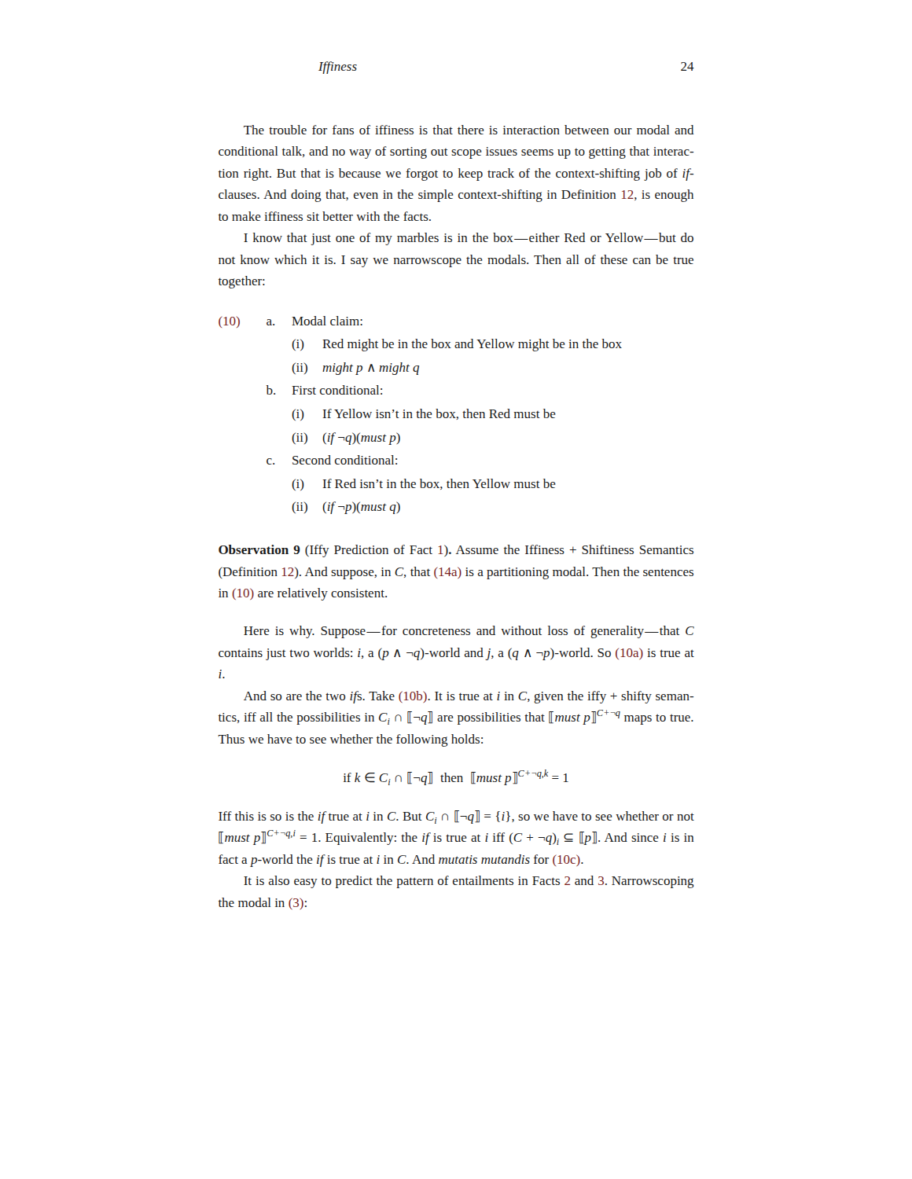Iffiness 24
The trouble for fans of iffiness is that there is interaction between our modal and conditional talk, and no way of sorting out scope issues seems up to getting that interaction right. But that is because we forgot to keep track of the context-shifting job of if-clauses. And doing that, even in the simple context-shifting in Definition 12, is enough to make iffiness sit better with the facts.
I know that just one of my marbles is in the box — either Red or Yellow — but do not know which it is. I say we narrowscope the modals. Then all of these can be true together:
| (10) | a. | Modal claim: |
| | | (i) | Red might be in the box and Yellow might be in the box |
| | | (ii) | might p ∧ might q |
| | b. | First conditional: |
| | | (i) | If Yellow isn’t in the box, then Red must be |
| | | (ii) | ( if ¬ q )( must p ) |
| | c. | Second conditional: |
| | | (i) | If Red isn’t in the box, then Yellow must be |
| | | (ii) | ( if ¬ p )( must q ) |
Observation 9 (Iffy Prediction of Fact 1). Assume the Iffiness + Shiftiness Semantics (Definition 12). And suppose, in C, that (14a) is a partitioning modal. Then the sentences in (10) are relatively consistent.
Here is why. Suppose — for concreteness and without loss of generality — that C contains just two worlds: i, a (p ∧ ¬q)-world and j, a (q ∧ ¬p)-world. So (10a) is true at i.
And so are the two ifs. Take (10b). It is true at i in C, given the iffy + shifty semantics, iff all the possibilities in Ci ∩ ⟦¬q⟧ are possibilities that ⟦must p⟧C + ¬q maps to true. Thus we have to see whether the following holds:
if k ∈ Ci ∩ ⟦¬q⟧ then ⟦must p⟧C + ¬q,k = 1
Iff this is so is the if true at i in C. But Ci ∩ ⟦¬q⟧ = {i}, so we have to see whether or not ⟦must p⟧C + ¬q,i = 1. Equivalently: the if is true at i iff (C + ¬q)i ⊆ ⟦p⟧. And since i is in fact a p-world the if is true at i in C. And mutatis mutandis for (10c).
It is also easy to predict the pattern of entailments in Facts 2 and 3. Narrowscoping the modal in (3):